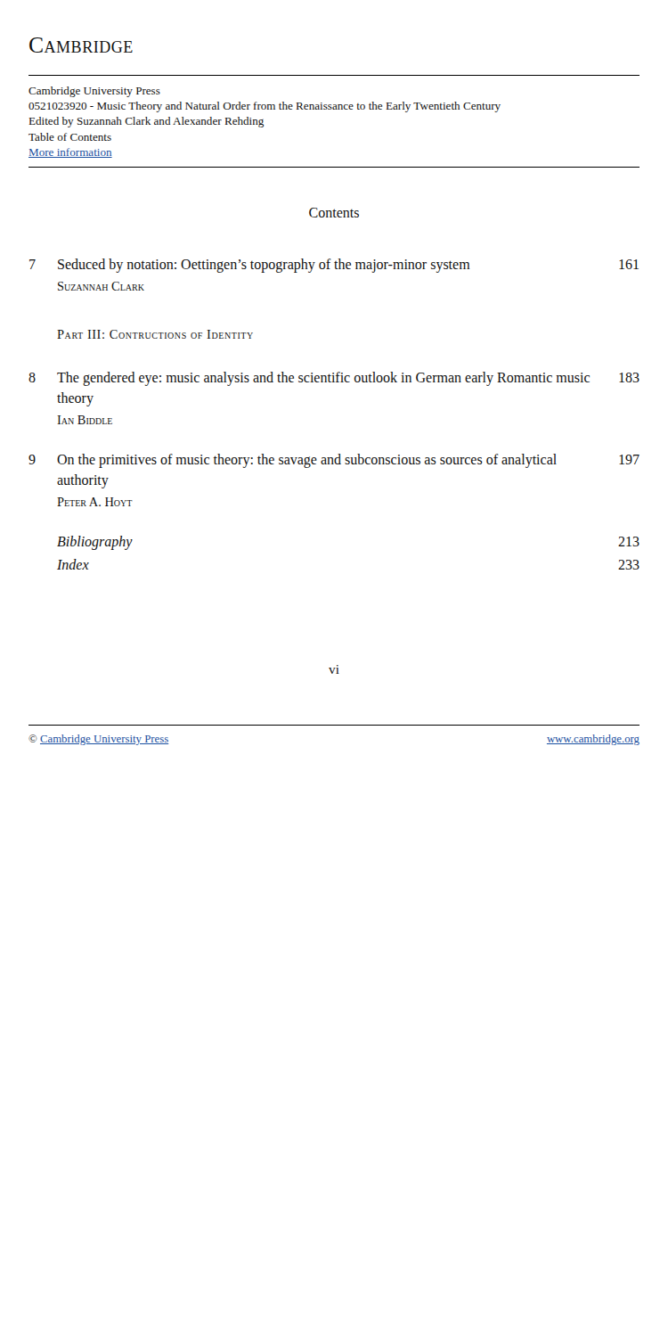Cambridge
Cambridge University Press
0521023920 - Music Theory and Natural Order from the Renaissance to the Early Twentieth Century
Edited by Suzannah Clark and Alexander Rehding
Table of Contents
More information
Contents
| 7 | Seduced by notation: Oettingen’s topography of the major-minor system Suzannah Clark | 161 |
| | Part III: Contructions of Identity |
| 8 | The gendered eye: music analysis and the scientific outlook in German early Romantic music theory Ian Biddle | 183 |
| 9 | On the primitives of music theory: the savage and subconscious as sources of analytical authority Peter A. Hoyt | 197 |
| | Bibliography | 213 |
| | Index | 233 |
vi
© Cambridge University Press www.cambridge.org